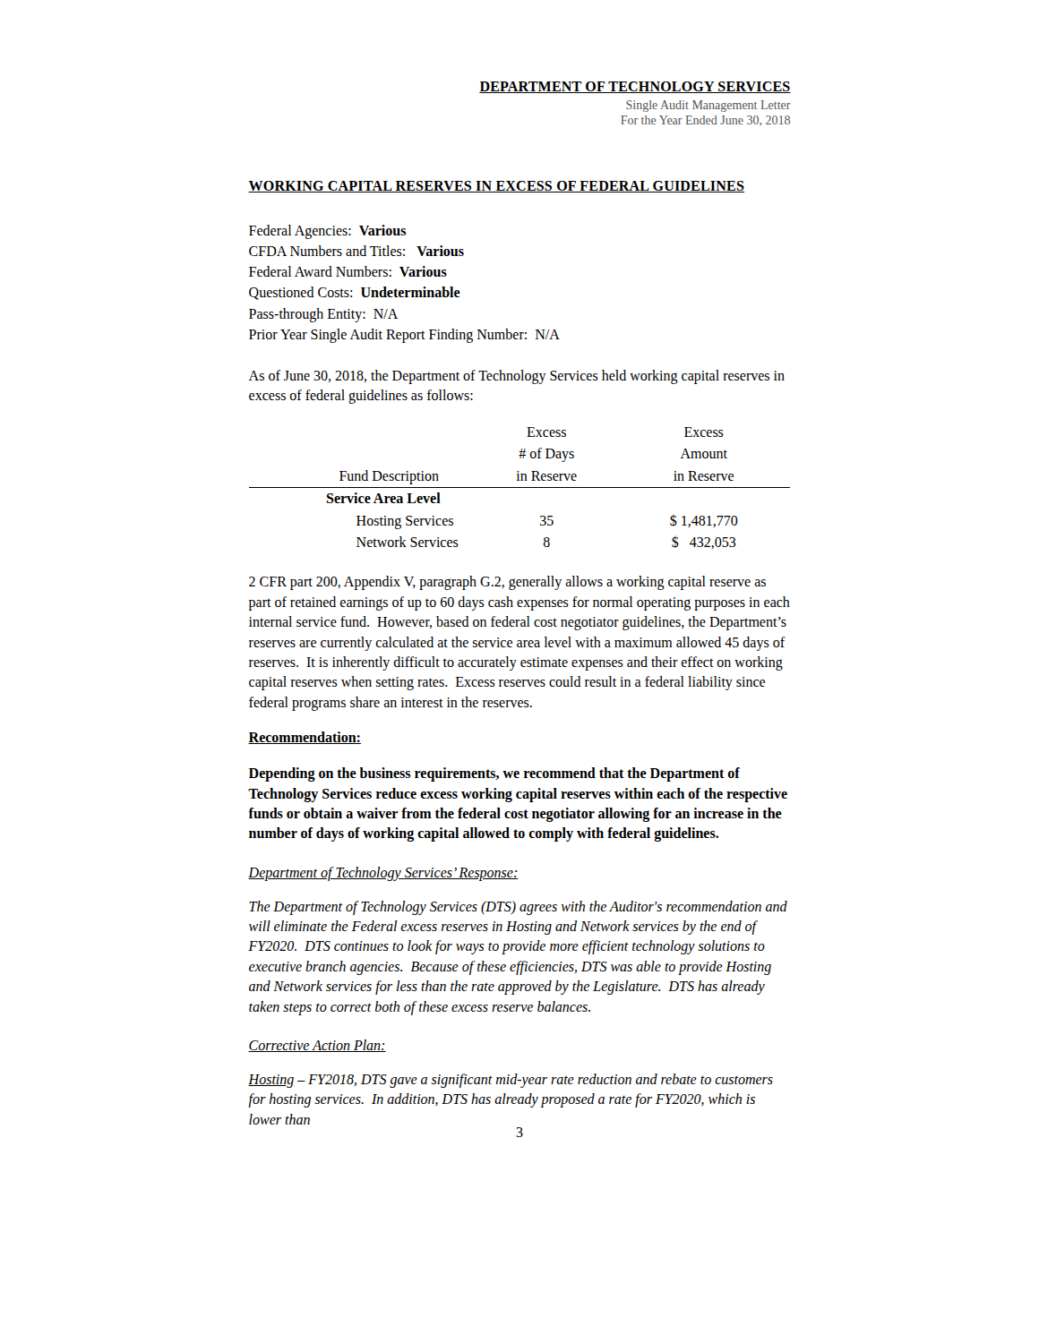DEPARTMENT OF TECHNOLOGY SERVICES
Single Audit Management Letter
For the Year Ended June 30, 2018
WORKING CAPITAL RESERVES IN EXCESS OF FEDERAL GUIDELINES
Federal Agencies: Various
CFDA Numbers and Titles: Various
Federal Award Numbers: Various
Questioned Costs: Undeterminable
Pass-through Entity: N/A
Prior Year Single Audit Report Finding Number: N/A
As of June 30, 2018, the Department of Technology Services held working capital reserves in excess of federal guidelines as follows:
| | Excess | Excess |
| | # of Days | Amount |
| Fund Description | in Reserve | in Reserve |
| Service Area Level | | |
| Hosting Services | 35 | $ 1,481,770 |
| Network Services | 8 | $ 432,053 |
2 CFR part 200, Appendix V, paragraph G.2, generally allows a working capital reserve as part of retained earnings of up to 60 days cash expenses for normal operating purposes in each internal service fund. However, based on federal cost negotiator guidelines, the Department’s reserves are currently calculated at the service area level with a maximum allowed 45 days of reserves. It is inherently difficult to accurately estimate expenses and their effect on working capital reserves when setting rates. Excess reserves could result in a federal liability since federal programs share an interest in the reserves.
Recommendation:
Depending on the business requirements, we recommend that the Department of Technology Services reduce excess working capital reserves within each of the respective funds or obtain a waiver from the federal cost negotiator allowing for an increase in the number of days of working capital allowed to comply with federal guidelines.
Department of Technology Services’ Response:
The Department of Technology Services (DTS) agrees with the Auditor's recommendation and will eliminate the Federal excess reserves in Hosting and Network services by the end of FY2020. DTS continues to look for ways to provide more efficient technology solutions to executive branch agencies. Because of these efficiencies, DTS was able to provide Hosting and Network services for less than the rate approved by the Legislature. DTS has already taken steps to correct both of these excess reserve balances.
Corrective Action Plan:
Hosting – FY2018, DTS gave a significant mid-year rate reduction and rebate to customers for hosting services. In addition, DTS has already proposed a rate for FY2020, which is lower than
3